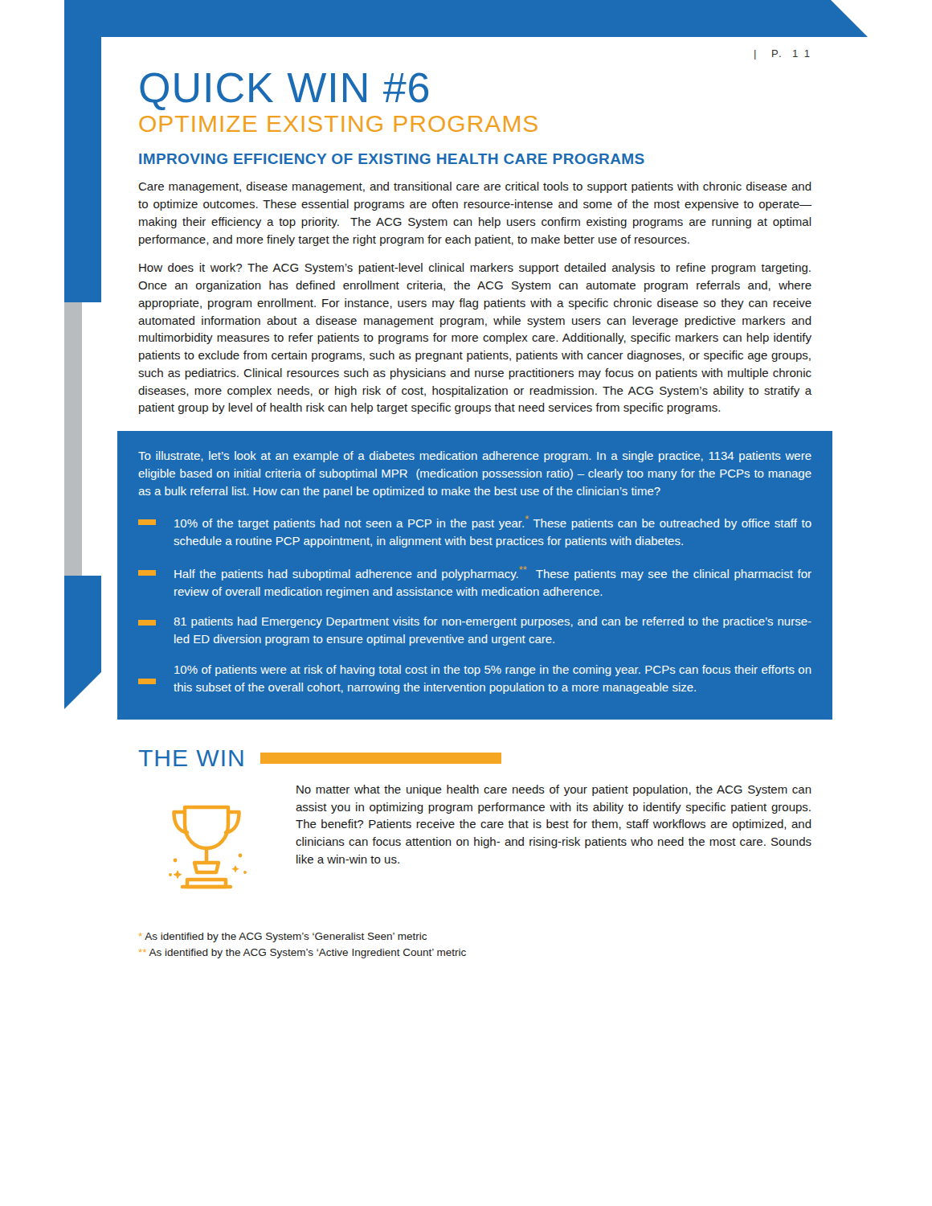| P. 1 1
QUICK WIN #6
OPTIMIZE EXISTING PROGRAMS
IMPROVING EFFICIENCY OF EXISTING HEALTH CARE PROGRAMS
Care management, disease management, and transitional care are critical tools to support patients with chronic disease and to optimize outcomes. These essential programs are often resource-intense and some of the most expensive to operate—making their efficiency a top priority. The ACG System can help users confirm existing programs are running at optimal performance, and more finely target the right program for each patient, to make better use of resources.
How does it work? The ACG System’s patient-level clinical markers support detailed analysis to refine program targeting. Once an organization has defined enrollment criteria, the ACG System can automate program referrals and, where appropriate, program enrollment. For instance, users may flag patients with a specific chronic disease so they can receive automated information about a disease management program, while system users can leverage predictive markers and multimorbidity measures to refer patients to programs for more complex care. Additionally, specific markers can help identify patients to exclude from certain programs, such as pregnant patients, patients with cancer diagnoses, or specific age groups, such as pediatrics. Clinical resources such as physicians and nurse practitioners may focus on patients with multiple chronic diseases, more complex needs, or high risk of cost, hospitalization or readmission. The ACG System’s ability to stratify a patient group by level of health risk can help target specific groups that need services from specific programs.
To illustrate, let’s look at an example of a diabetes medication adherence program. In a single practice, 1134 patients were eligible based on initial criteria of suboptimal MPR (medication possession ratio) – clearly too many for the PCPs to manage as a bulk referral list. How can the panel be optimized to make the best use of the clinician’s time?
10% of the target patients had not seen a PCP in the past year.* These patients can be outreached by office staff to schedule a routine PCP appointment, in alignment with best practices for patients with diabetes.
Half the patients had suboptimal adherence and polypharmacy.** These patients may see the clinical pharmacist for review of overall medication regimen and assistance with medication adherence.
81 patients had Emergency Department visits for non-emergent purposes, and can be referred to the practice’s nurse-led ED diversion program to ensure optimal preventive and urgent care.
10% of patients were at risk of having total cost in the top 5% range in the coming year. PCPs can focus their efforts on this subset of the overall cohort, narrowing the intervention population to a more manageable size.
THE WIN
No matter what the unique health care needs of your patient population, the ACG System can assist you in optimizing program performance with its ability to identify specific patient groups. The benefit? Patients receive the care that is best for them, staff workflows are optimized, and clinicians can focus attention on high- and rising-risk patients who need the most care. Sounds like a win-win to us.
* As identified by the ACG System’s ‘Generalist Seen’ metric
** As identified by the ACG System’s ‘Active Ingredient Count’ metric